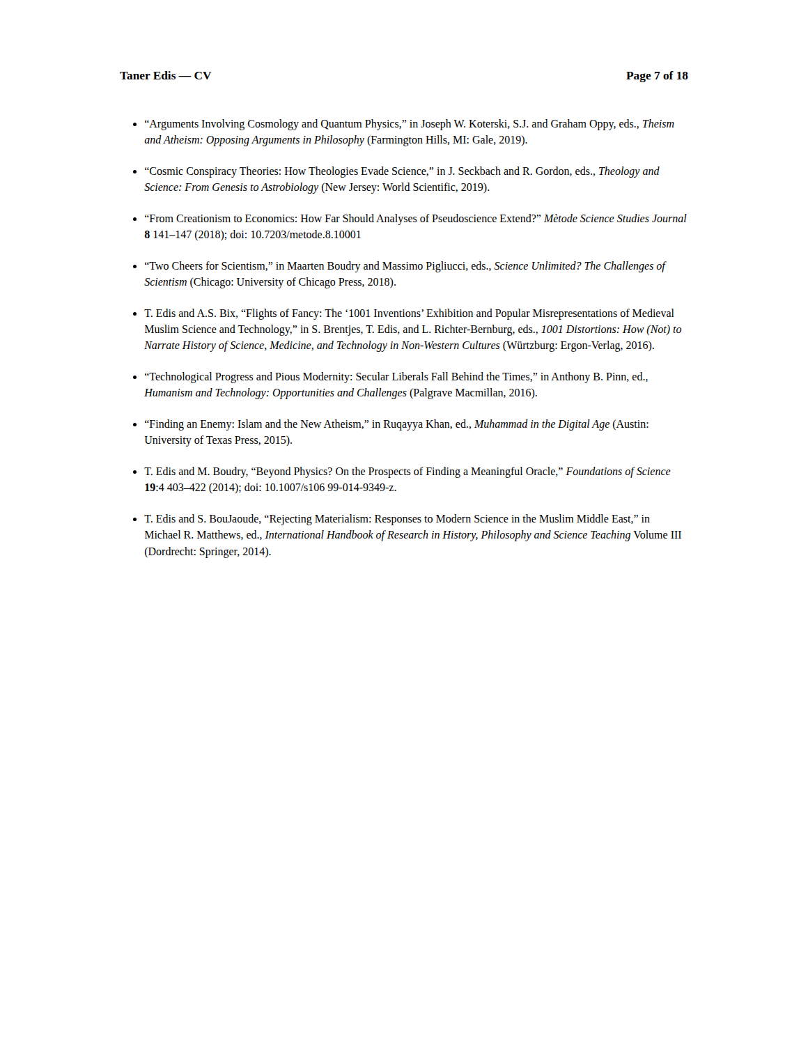Taner Edis — CV Page 7 of 18
“Arguments Involving Cosmology and Quantum Physics,” in Joseph W. Koterski, S.J. and Graham Oppy, eds., Theism and Atheism: Opposing Arguments in Philosophy (Farmington Hills, MI: Gale, 2019).
“Cosmic Conspiracy Theories: How Theologies Evade Science,” in J. Seckbach and R. Gordon, eds., Theology and Science: From Genesis to Astrobiology (New Jersey: World Scientific, 2019).
“From Creationism to Economics: How Far Should Analyses of Pseudoscience Extend?” Mètode Science Studies Journal 8 141–147 (2018); doi: 10.7203/metode.8.10001
“Two Cheers for Scientism,” in Maarten Boudry and Massimo Pigliucci, eds., Science Unlimited? The Challenges of Scientism (Chicago: University of Chicago Press, 2018).
T. Edis and A.S. Bix, “Flights of Fancy: The ‘1001 Inventions’ Exhibition and Popular Misrepresentations of Medieval Muslim Science and Technology,” in S. Brentjes, T. Edis, and L. Richter-Bernburg, eds., 1001 Distortions: How (Not) to Narrate History of Science, Medicine, and Technology in Non-Western Cultures (Würtzburg: Ergon-Verlag, 2016).
“Technological Progress and Pious Modernity: Secular Liberals Fall Behind the Times,” in Anthony B. Pinn, ed., Humanism and Technology: Opportunities and Challenges (Palgrave Macmillan, 2016).
“Finding an Enemy: Islam and the New Atheism,” in Ruqayya Khan, ed., Muhammad in the Digital Age (Austin: University of Texas Press, 2015).
T. Edis and M. Boudry, “Beyond Physics? On the Prospects of Finding a Meaningful Oracle,” Foundations of Science 19:4 403–422 (2014); doi: 10.1007/s106 99-014-9349-z.
T. Edis and S. BouJaoude, “Rejecting Materialism: Responses to Modern Science in the Muslim Middle East,” in Michael R. Matthews, ed., International Handbook of Research in History, Philosophy and Science Teaching Volume III (Dordrecht: Springer, 2014).